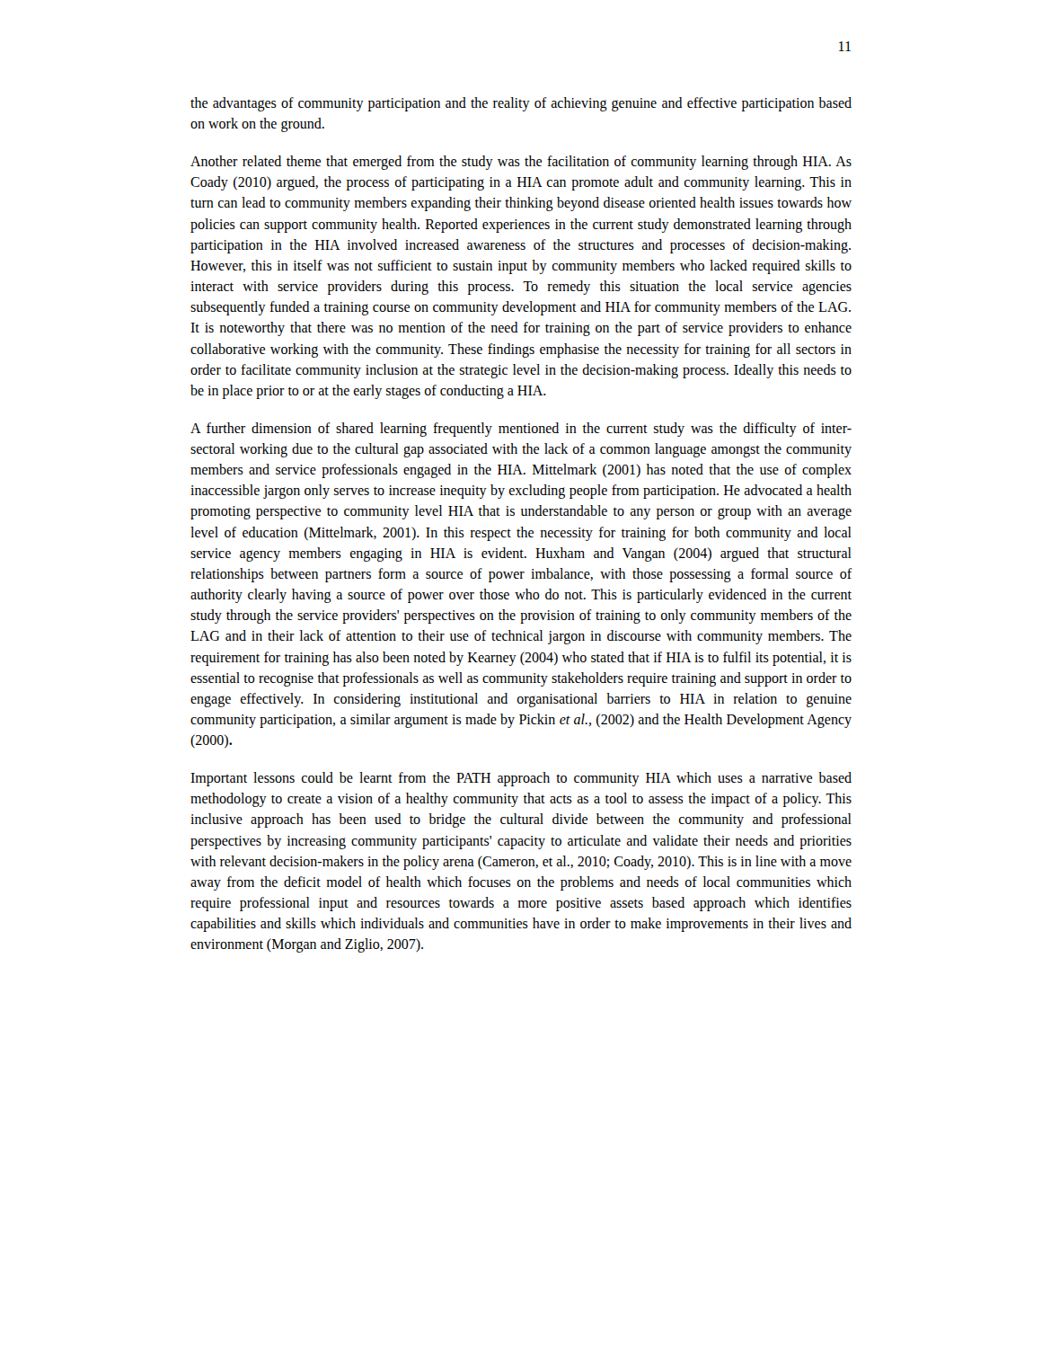11
the advantages of community participation and the reality of achieving genuine and effective participation based on work on the ground.
Another related theme that emerged from the study was the facilitation of community learning through HIA. As Coady (2010) argued, the process of participating in a HIA can promote adult and community learning. This in turn can lead to community members expanding their thinking beyond disease oriented health issues towards how policies can support community health. Reported experiences in the current study demonstrated learning through participation in the HIA involved increased awareness of the structures and processes of decision-making. However, this in itself was not sufficient to sustain input by community members who lacked required skills to interact with service providers during this process. To remedy this situation the local service agencies subsequently funded a training course on community development and HIA for community members of the LAG. It is noteworthy that there was no mention of the need for training on the part of service providers to enhance collaborative working with the community. These findings emphasise the necessity for training for all sectors in order to facilitate community inclusion at the strategic level in the decision-making process. Ideally this needs to be in place prior to or at the early stages of conducting a HIA.
A further dimension of shared learning frequently mentioned in the current study was the difficulty of inter-sectoral working due to the cultural gap associated with the lack of a common language amongst the community members and service professionals engaged in the HIA. Mittelmark (2001) has noted that the use of complex inaccessible jargon only serves to increase inequity by excluding people from participation. He advocated a health promoting perspective to community level HIA that is understandable to any person or group with an average level of education (Mittelmark, 2001). In this respect the necessity for training for both community and local service agency members engaging in HIA is evident. Huxham and Vangan (2004) argued that structural relationships between partners form a source of power imbalance, with those possessing a formal source of authority clearly having a source of power over those who do not. This is particularly evidenced in the current study through the service providers' perspectives on the provision of training to only community members of the LAG and in their lack of attention to their use of technical jargon in discourse with community members. The requirement for training has also been noted by Kearney (2004) who stated that if HIA is to fulfil its potential, it is essential to recognise that professionals as well as community stakeholders require training and support in order to engage effectively. In considering institutional and organisational barriers to HIA in relation to genuine community participation, a similar argument is made by Pickin et al., (2002) and the Health Development Agency (2000).
Important lessons could be learnt from the PATH approach to community HIA which uses a narrative based methodology to create a vision of a healthy community that acts as a tool to assess the impact of a policy. This inclusive approach has been used to bridge the cultural divide between the community and professional perspectives by increasing community participants' capacity to articulate and validate their needs and priorities with relevant decision-makers in the policy arena (Cameron, et al., 2010; Coady, 2010). This is in line with a move away from the deficit model of health which focuses on the problems and needs of local communities which require professional input and resources towards a more positive assets based approach which identifies capabilities and skills which individuals and communities have in order to make improvements in their lives and environment (Morgan and Ziglio, 2007).